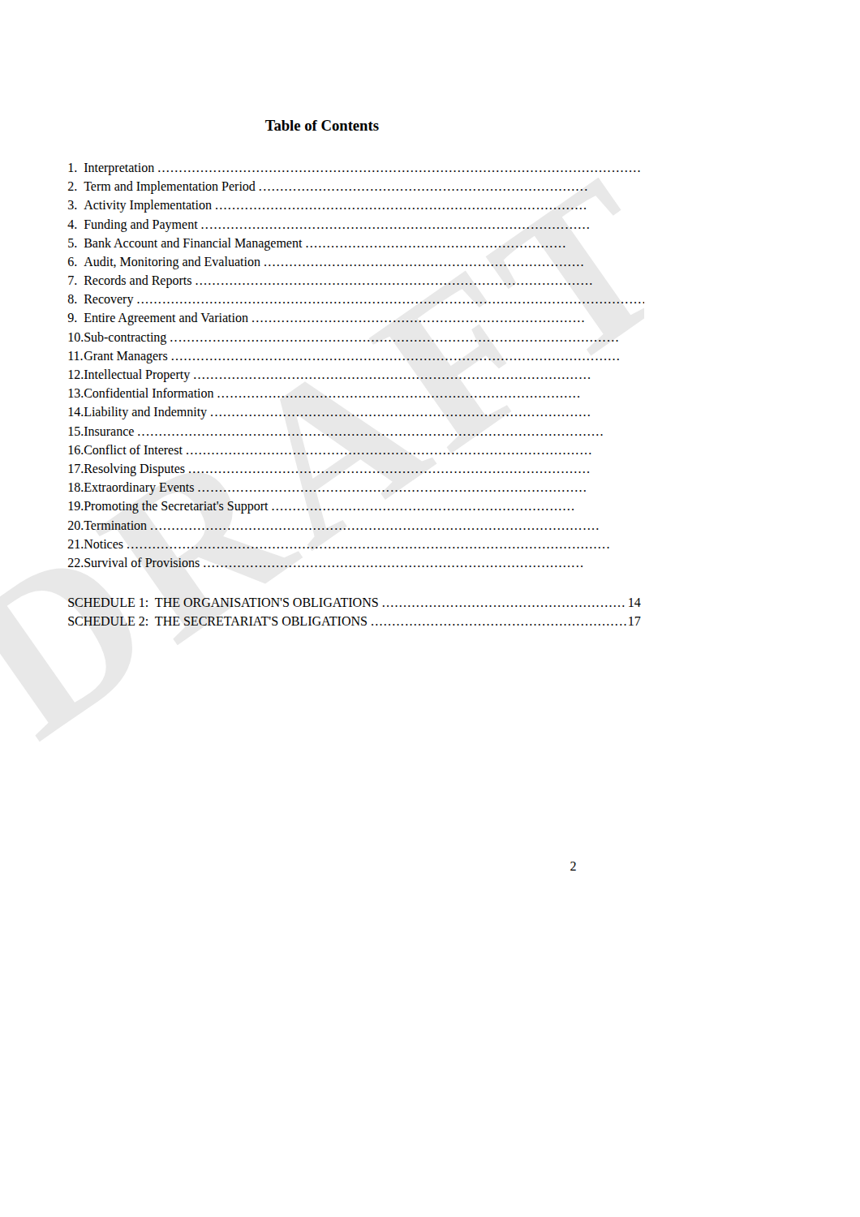DRAFT
Table of Contents
| 1. | Interpretation ................................................................................................................. | 4 |
| 2. | Term and Implementation Period ............................................................................. | 5 |
| 3. | Activity Implementation ....................................................................................... | 5 |
| 4. | Funding and Payment ........................................................................................... | 6 |
| 5. | Bank Account and Financial Management ............................................................. | 6 |
| 6. | Audit, Monitoring and Evaluation ........................................................................... | 7 |
| 7. | Records and Reports ............................................................................................. | 8 |
| 8. | Recovery ....................................................................................................................... | 9 |
| 9. | Entire Agreement and Variation .............................................................................. | 9 |
| 10. | Sub-contracting ......................................................................................................... | 9 |
| 11. | Grant Managers ......................................................................................................... | 9 |
| 12. | Intellectual Property ............................................................................................. | 10 |
| 13. | Confidential Information ..................................................................................... | 10 |
| 14. | Liability and Indemnity ......................................................................................... | 10 |
| 15. | Insurance ............................................................................................................. | 11 |
| 16. | Conflict of Interest ............................................................................................... | 11 |
| 17. | Resolving Disputes .............................................................................................. | 11 |
| 18. | Extraordinary Events ........................................................................................... | 11 |
| 19. | Promoting the Secretariat's Support ....................................................................... | 11 |
| 20. | Termination ......................................................................................................... | 12 |
| 21. | Notices ................................................................................................................. | 12 |
| 22. | Survival of Provisions ......................................................................................... | 12 |
| SCHEDULE 1: THE ORGANISATION'S OBLIGATIONS ......................................................... | 14 |
| SCHEDULE 2: THE SECRETARIAT'S OBLIGATIONS ............................................................ | 17 |
2